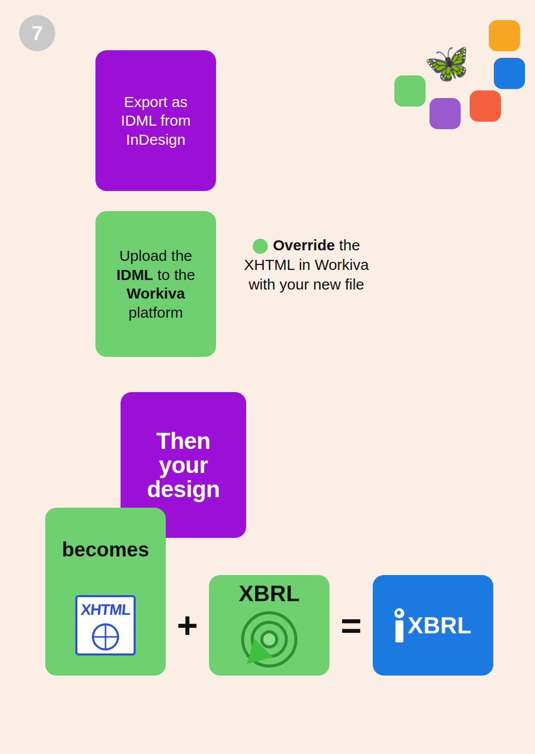7
🦋
Export as IDML from InDesign
Upload the IDML to the Workiva platform
Override the XHTML in Workiva with your new file
Then your design
becomes
XHTML
+
XBRL
=
XBRL